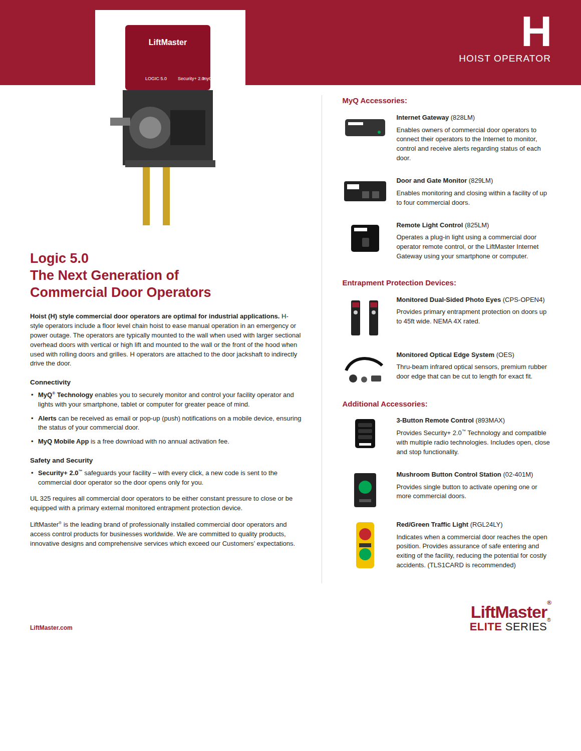H HOIST OPERATOR
Logic 5.0
The Next Generation of
Commercial Door Operators
Hoist (H) style commercial door operators are optimal for industrial applications. H-style operators include a floor level chain hoist to ease manual operation in an emergency or power outage. The operators are typically mounted to the wall when used with larger sectional overhead doors with vertical or high lift and mounted to the wall or the front of the hood when used with rolling doors and grilles. H operators are attached to the door jackshaft to indirectly drive the door.
Connectivity
MyQ® Technology enables you to securely monitor and control your facility operator and lights with your smartphone, tablet or computer for greater peace of mind.
Alerts can be received as email or pop-up (push) notifications on a mobile device, ensuring the status of your commercial door.
MyQ Mobile App is a free download with no annual activation fee.
Safety and Security
Security+ 2.0™ safeguards your facility – with every click, a new code is sent to the commercial door operator so the door opens only for you.
UL 325 requires all commercial door operators to be either constant pressure to close or be equipped with a primary external monitored entrapment protection device.
LiftMaster® is the leading brand of professionally installed commercial door operators and access control products for businesses worldwide. We are committed to quality products, innovative designs and comprehensive services which exceed our Customers’ expectations.
MyQ Accessories:
Internet Gateway (828LM)
Enables owners of commercial door operators to connect their operators to the Internet to monitor, control and receive alerts regarding status of each door.
Door and Gate Monitor (829LM)
Enables monitoring and closing within a facility of up to four commercial doors.
Remote Light Control (825LM)
Operates a plug-in light using a commercial door operator remote control, or the LiftMaster Internet Gateway using your smartphone or computer.
Entrapment Protection Devices:
Monitored Dual-Sided Photo Eyes (CPS-OPEN4)
Provides primary entrapment protection on doors up to 45ft wide. NEMA 4X rated.
Monitored Optical Edge System (OES)
Thru-beam infrared optical sensors, premium rubber door edge that can be cut to length for exact fit.
Additional Accessories:
3-Button Remote Control (893MAX)
Provides Security+ 2.0™ Technology and compatible with multiple radio technologies. Includes open, close and stop functionality.
Mushroom Button Control Station (02-401M)
Provides single button to activate opening one or more commercial doors.
Red/Green Traffic Light (RGL24LY)
Indicates when a commercial door reaches the open position. Provides assurance of safe entering and exiting of the facility, reducing the potential for costly accidents. (TLS1CARD is recommended)
LiftMaster.com
LiftMaster®
ELITE SERIES®